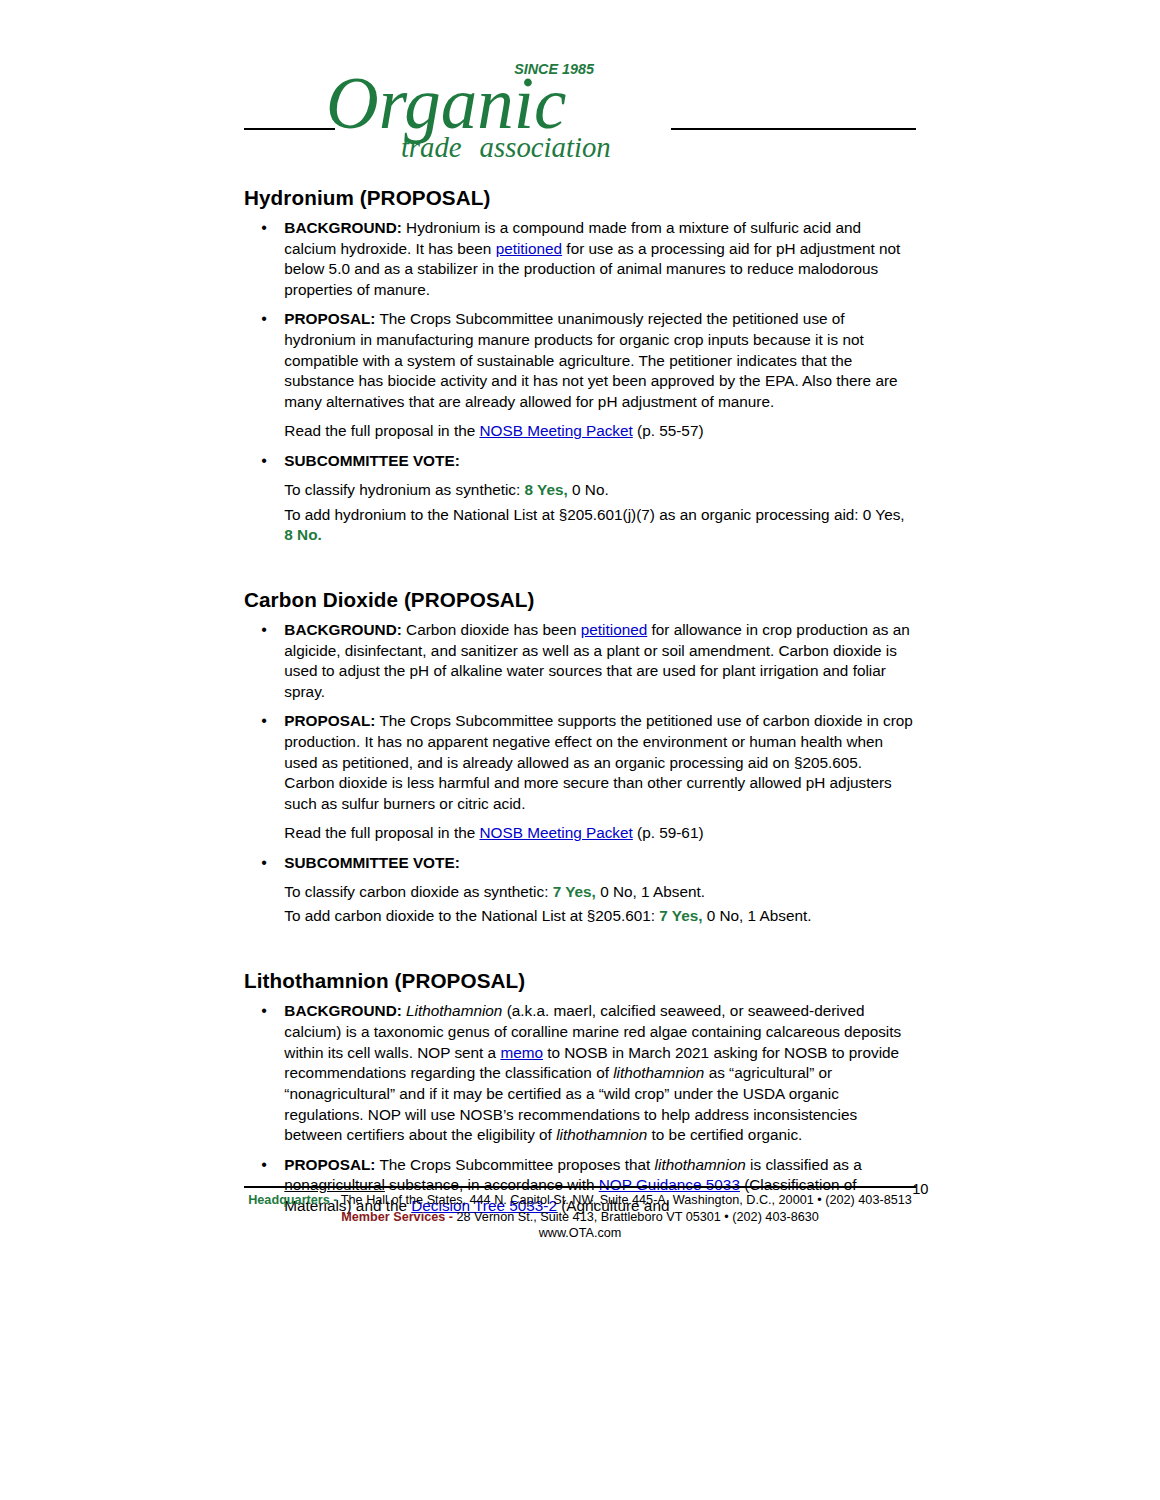SINCE 1985 Organic trade association
Hydronium (PROPOSAL)
BACKGROUND: Hydronium is a compound made from a mixture of sulfuric acid and calcium hydroxide. It has been petitioned for use as a processing aid for pH adjustment not below 5.0 and as a stabilizer in the production of animal manures to reduce malodorous properties of manure.
PROPOSAL: The Crops Subcommittee unanimously rejected the petitioned use of hydronium in manufacturing manure products for organic crop inputs because it is not compatible with a system of sustainable agriculture. The petitioner indicates that the substance has biocide activity and it has not yet been approved by the EPA. Also there are many alternatives that are already allowed for pH adjustment of manure.
Read the full proposal in the NOSB Meeting Packet (p. 55-57)
SUBCOMMITTEE VOTE:
To classify hydronium as synthetic: 8 Yes, 0 No.
To add hydronium to the National List at §205.601(j)(7) as an organic processing aid: 0 Yes, 8 No.
Carbon Dioxide (PROPOSAL)
BACKGROUND: Carbon dioxide has been petitioned for allowance in crop production as an algicide, disinfectant, and sanitizer as well as a plant or soil amendment. Carbon dioxide is used to adjust the pH of alkaline water sources that are used for plant irrigation and foliar spray.
PROPOSAL: The Crops Subcommittee supports the petitioned use of carbon dioxide in crop production. It has no apparent negative effect on the environment or human health when used as petitioned, and is already allowed as an organic processing aid on §205.605. Carbon dioxide is less harmful and more secure than other currently allowed pH adjusters such as sulfur burners or citric acid.
Read the full proposal in the NOSB Meeting Packet (p. 59-61)
SUBCOMMITTEE VOTE:
To classify carbon dioxide as synthetic: 7 Yes, 0 No, 1 Absent.
To add carbon dioxide to the National List at §205.601: 7 Yes, 0 No, 1 Absent.
Lithothamnion (PROPOSAL)
BACKGROUND: Lithothamnion (a.k.a. maerl, calcified seaweed, or seaweed-derived calcium) is a taxonomic genus of coralline marine red algae containing calcareous deposits within its cell walls. NOP sent a memo to NOSB in March 2021 asking for NOSB to provide recommendations regarding the classification of lithothamnion as “agricultural” or “nonagricultural” and if it may be certified as a “wild crop” under the USDA organic regulations. NOP will use NOSB’s recommendations to help address inconsistencies between certifiers about the eligibility of lithothamnion to be certified organic.
PROPOSAL: The Crops Subcommittee proposes that lithothamnion is classified as a nonagricultural substance, in accordance with NOP Guidance 5033 (Classification of Materials) and the Decision Tree 5033-2 (Agriculture and
10
Headquarters - The Hall of the States, 444 N. Capitol St. NW, Suite 445-A, Washington, D.C., 20001 • (202) 403-8513
Member Services - 28 Vernon St., Suite 413, Brattleboro VT 05301 • (202) 403-8630
www.OTA.com